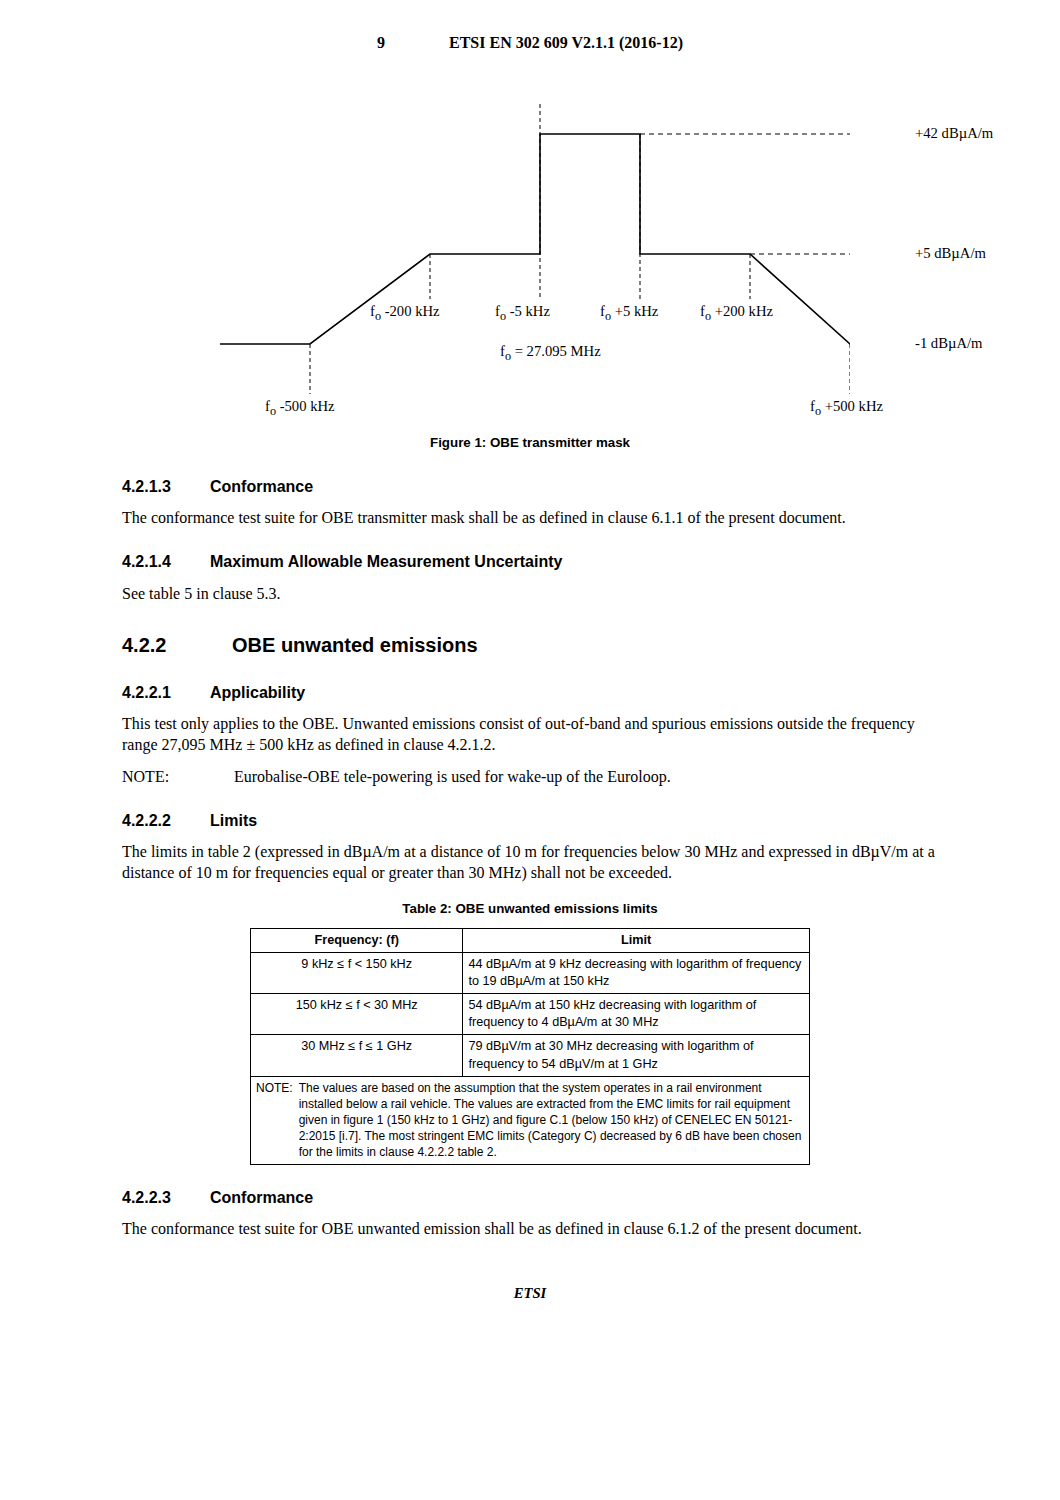9 ETSI EN 302 609 V2.1.1 (2016-12)
+42 dBµA/m +5 dBµA/m -1 dBµA/m fo -200 kHz fo -5 kHz fo +5 kHz fo +200 kHz fo = 27.095 MHz fo -500 kHz fo +500 kHz
Figure 1: OBE transmitter mask
4.2.1.3 Conformance
The conformance test suite for OBE transmitter mask shall be as defined in clause 6.1.1 of the present document.
4.2.1.4 Maximum Allowable Measurement Uncertainty
See table 5 in clause 5.3.
4.2.2 OBE unwanted emissions
4.2.2.1 Applicability
This test only applies to the OBE. Unwanted emissions consist of out-of-band and spurious emissions outside the frequency range 27,095 MHz ± 500 kHz as defined in clause 4.2.1.2.
NOTE: Eurobalise-OBE tele-powering is used for wake-up of the Euroloop.
4.2.2.2 Limits
The limits in table 2 (expressed in dBµA/m at a distance of 10 m for frequencies below 30 MHz and expressed in dBµV/m at a distance of 10 m for frequencies equal or greater than 30 MHz) shall not be exceeded.
Table 2: OBE unwanted emissions limits
| Frequency: (f) | Limit |
| --- | --- |
| 9 kHz ≤ f < 150 kHz | 44 dBµA/m at 9 kHz decreasing with logarithm of frequency to 19 dBµA/m at 150 kHz |
| 150 kHz ≤ f < 30 MHz | 54 dBµA/m at 150 kHz decreasing with logarithm of frequency to 4 dBµA/m at 30 MHz |
| 30 MHz ≤ f ≤ 1 GHz | 79 dBµV/m at 30 MHz decreasing with logarithm of frequency to 54 dBµV/m at 1 GHz |
| NOTE: The values are based on the assumption that the system operates in a rail environment installed below a rail vehicle. The values are extracted from the EMC limits for rail equipment given in figure 1 (150 kHz to 1 GHz) and figure C.1 (below 150 kHz) of CENELEC EN 50121-2:2015 [i.7]. The most stringent EMC limits (Category C) decreased by 6 dB have been chosen for the limits in clause 4.2.2.2 table 2. |
4.2.2.3 Conformance
The conformance test suite for OBE unwanted emission shall be as defined in clause 6.1.2 of the present document.
ETSI